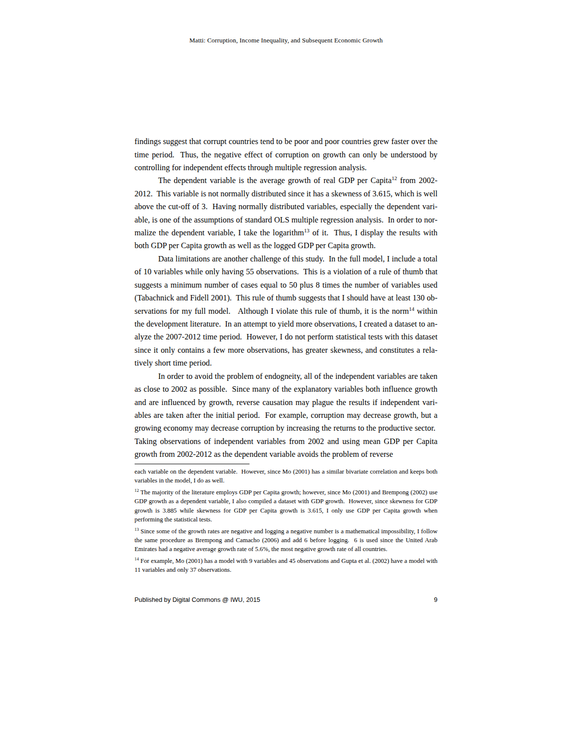Matti: Corruption, Income Inequality, and Subsequent Economic Growth
findings suggest that corrupt countries tend to be poor and poor countries grew faster over the time period. Thus, the negative effect of corruption on growth can only be understood by controlling for independent effects through multiple regression analysis.
The dependent variable is the average growth of real GDP per Capita12 from 2002-2012. This variable is not normally distributed since it has a skewness of 3.615, which is well above the cut-off of 3. Having normally distributed variables, especially the dependent variable, is one of the assumptions of standard OLS multiple regression analysis. In order to normalize the dependent variable, I take the logarithm13 of it. Thus, I display the results with both GDP per Capita growth as well as the logged GDP per Capita growth.
Data limitations are another challenge of this study. In the full model, I include a total of 10 variables while only having 55 observations. This is a violation of a rule of thumb that suggests a minimum number of cases equal to 50 plus 8 times the number of variables used (Tabachnick and Fidell 2001). This rule of thumb suggests that I should have at least 130 observations for my full model. Although I violate this rule of thumb, it is the norm14 within the development literature. In an attempt to yield more observations, I created a dataset to analyze the 2007-2012 time period. However, I do not perform statistical tests with this dataset since it only contains a few more observations, has greater skewness, and constitutes a relatively short time period.
In order to avoid the problem of endogneity, all of the independent variables are taken as close to 2002 as possible. Since many of the explanatory variables both influence growth and are influenced by growth, reverse causation may plague the results if independent variables are taken after the initial period. For example, corruption may decrease growth, but a growing economy may decrease corruption by increasing the returns to the productive sector. Taking observations of independent variables from 2002 and using mean GDP per Capita growth from 2002-2012 as the dependent variable avoids the problem of reverse
each variable on the dependent variable. However, since Mo (2001) has a similar bivariate correlation and keeps both variables in the model, I do as well.
12 The majority of the literature employs GDP per Capita growth; however, since Mo (2001) and Brempong (2002) use GDP growth as a dependent variable, I also compiled a dataset with GDP growth. However, since skewness for GDP growth is 3.885 while skewness for GDP per Capita growth is 3.615, I only use GDP per Capita growth when performing the statistical tests.
13 Since some of the growth rates are negative and logging a negative number is a mathematical impossibility, I follow the same procedure as Brempong and Camacho (2006) and add 6 before logging. 6 is used since the United Arab Emirates had a negative average growth rate of 5.6%, the most negative growth rate of all countries.
14 For example, Mo (2001) has a model with 9 variables and 45 observations and Gupta et al. (2002) have a model with 11 variables and only 37 observations.
Published by Digital Commons @ IWU, 2015
9